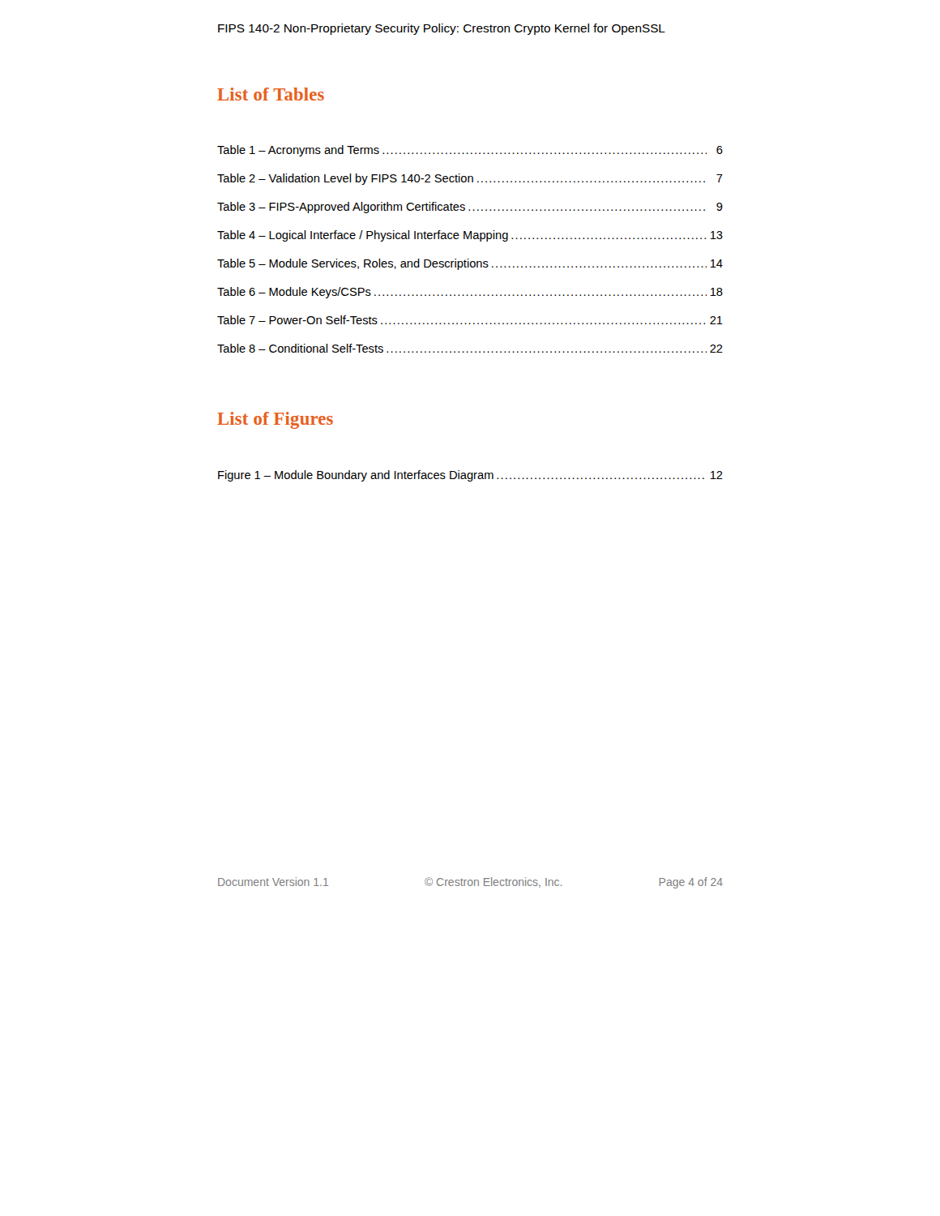FIPS 140-2 Non-Proprietary Security Policy: Crestron Crypto Kernel for OpenSSL
List of Tables
Table 1 – Acronyms and Terms........................................................................................................................... 6
Table 2 – Validation Level by FIPS 140-2 Section..................................................................................................... 7
Table 3 – FIPS-Approved Algorithm Certificates..................................................................................................... 9
Table 4 – Logical Interface / Physical Interface Mapping......................................................................................... 13
Table 5 – Module Services, Roles, and Descriptions................................................................................................ 14
Table 6 – Module Keys/CSPs............................................................................................................................. 18
Table 7 – Power-On Self-Tests.......................................................................................................................... 21
Table 8 – Conditional Self-Tests....................................................................................................................... 22
List of Figures
Figure 1 – Module Boundary and Interfaces Diagram............................................................................................. 12
Document Version 1.1
© Crestron Electronics, Inc.
Page 4 of 24